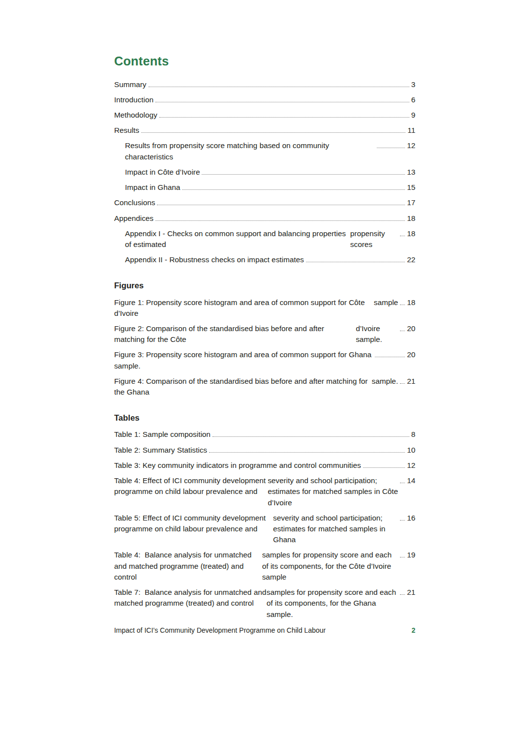Contents
Summary 3
Introduction 6
Methodology 9
Results 11
Results from propensity score matching based on community characteristics 12
Impact in Côte d’Ivoire 13
Impact in Ghana 15
Conclusions 17
Appendices 18
Appendix I - Checks on common support and balancing properties of estimated propensity scores 18
Appendix II - Robustness checks on impact estimates 22
Figures
Figure 1: Propensity score histogram and area of common support for Côte d’Ivoire sample 18
Figure 2: Comparison of the standardised bias before and after matching for the Côte d’Ivoire sample. 20
Figure 3: Propensity score histogram and area of common support for Ghana sample. 20
Figure 4: Comparison of the standardised bias before and after matching for the Ghana sample. 21
Tables
Table 1: Sample composition 8
Table 2: Summary Statistics 10
Table 3: Key community indicators in programme and control communities 12
Table 4: Effect of ICI community development programme on child labour prevalence and severity and school participation; estimates for matched samples in Côte d’Ivoire 14
Table 5: Effect of ICI community development programme on child labour prevalence and severity and school participation; estimates for matched samples in Ghana 16
Table 4: Balance analysis for unmatched and matched programme (treated) and control samples for propensity score and each of its components, for the Côte d’Ivoire sample 19
Table 7: Balance analysis for unmatched and matched programme (treated) and control samples for propensity score and each of its components, for the Ghana sample. 21
Impact of ICI’s Community Development Programme on Child Labour 2